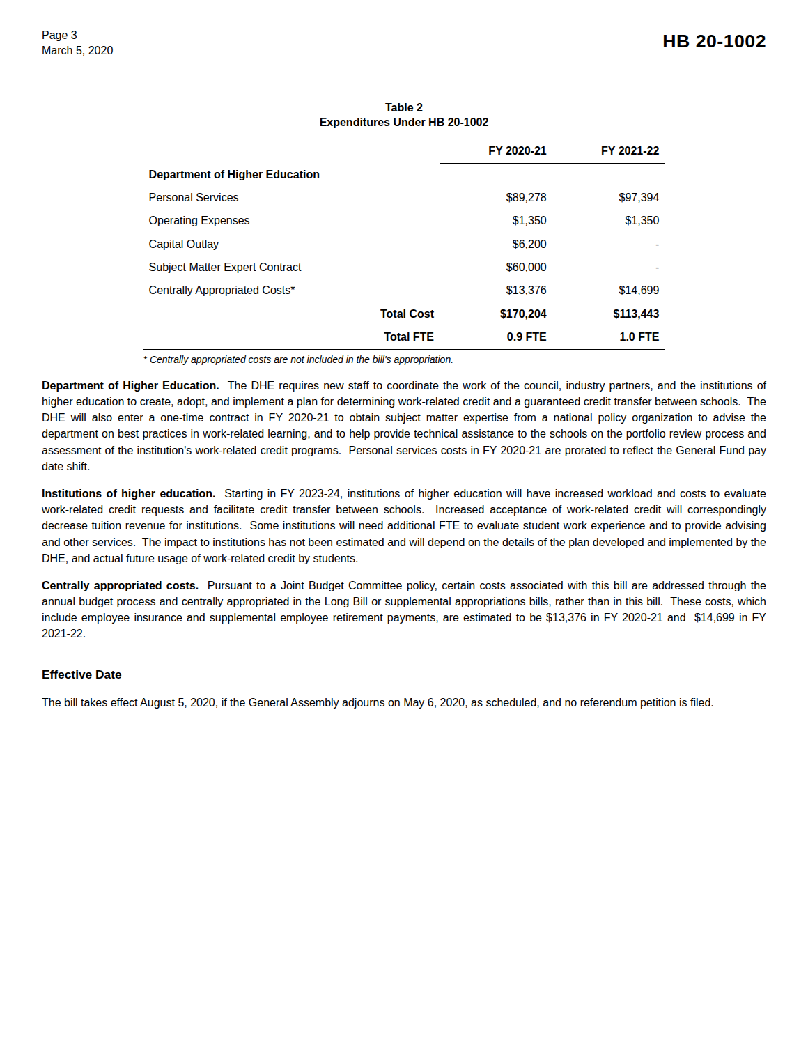Page 3
March 5, 2020
HB 20-1002
Table 2
Expenditures Under HB 20-1002
| | | FY 2020-21 | FY 2021-22 |
| --- | --- | --- | --- |
| Department of Higher Education | | |
| Personal Services | $89,278 | $97,394 |
| Operating Expenses | $1,350 | $1,350 |
| Capital Outlay | $6,200 | - |
| Subject Matter Expert Contract | $60,000 | - |
| Centrally Appropriated Costs* | $13,376 | $14,699 |
| | Total Cost | $170,204 | $113,443 |
| | Total FTE | 0.9 FTE | 1.0 FTE |
* Centrally appropriated costs are not included in the bill's appropriation.
Department of Higher Education. The DHE requires new staff to coordinate the work of the council, industry partners, and the institutions of higher education to create, adopt, and implement a plan for determining work-related credit and a guaranteed credit transfer between schools. The DHE will also enter a one-time contract in FY 2020-21 to obtain subject matter expertise from a national policy organization to advise the department on best practices in work-related learning, and to help provide technical assistance to the schools on the portfolio review process and assessment of the institution's work-related credit programs. Personal services costs in FY 2020-21 are prorated to reflect the General Fund pay date shift.
Institutions of higher education. Starting in FY 2023-24, institutions of higher education will have increased workload and costs to evaluate work-related credit requests and facilitate credit transfer between schools. Increased acceptance of work-related credit will correspondingly decrease tuition revenue for institutions. Some institutions will need additional FTE to evaluate student work experience and to provide advising and other services. The impact to institutions has not been estimated and will depend on the details of the plan developed and implemented by the DHE, and actual future usage of work-related credit by students.
Centrally appropriated costs. Pursuant to a Joint Budget Committee policy, certain costs associated with this bill are addressed through the annual budget process and centrally appropriated in the Long Bill or supplemental appropriations bills, rather than in this bill. These costs, which include employee insurance and supplemental employee retirement payments, are estimated to be $13,376 in FY 2020-21 and $14,699 in FY 2021-22.
Effective Date
The bill takes effect August 5, 2020, if the General Assembly adjourns on May 6, 2020, as scheduled, and no referendum petition is filed.